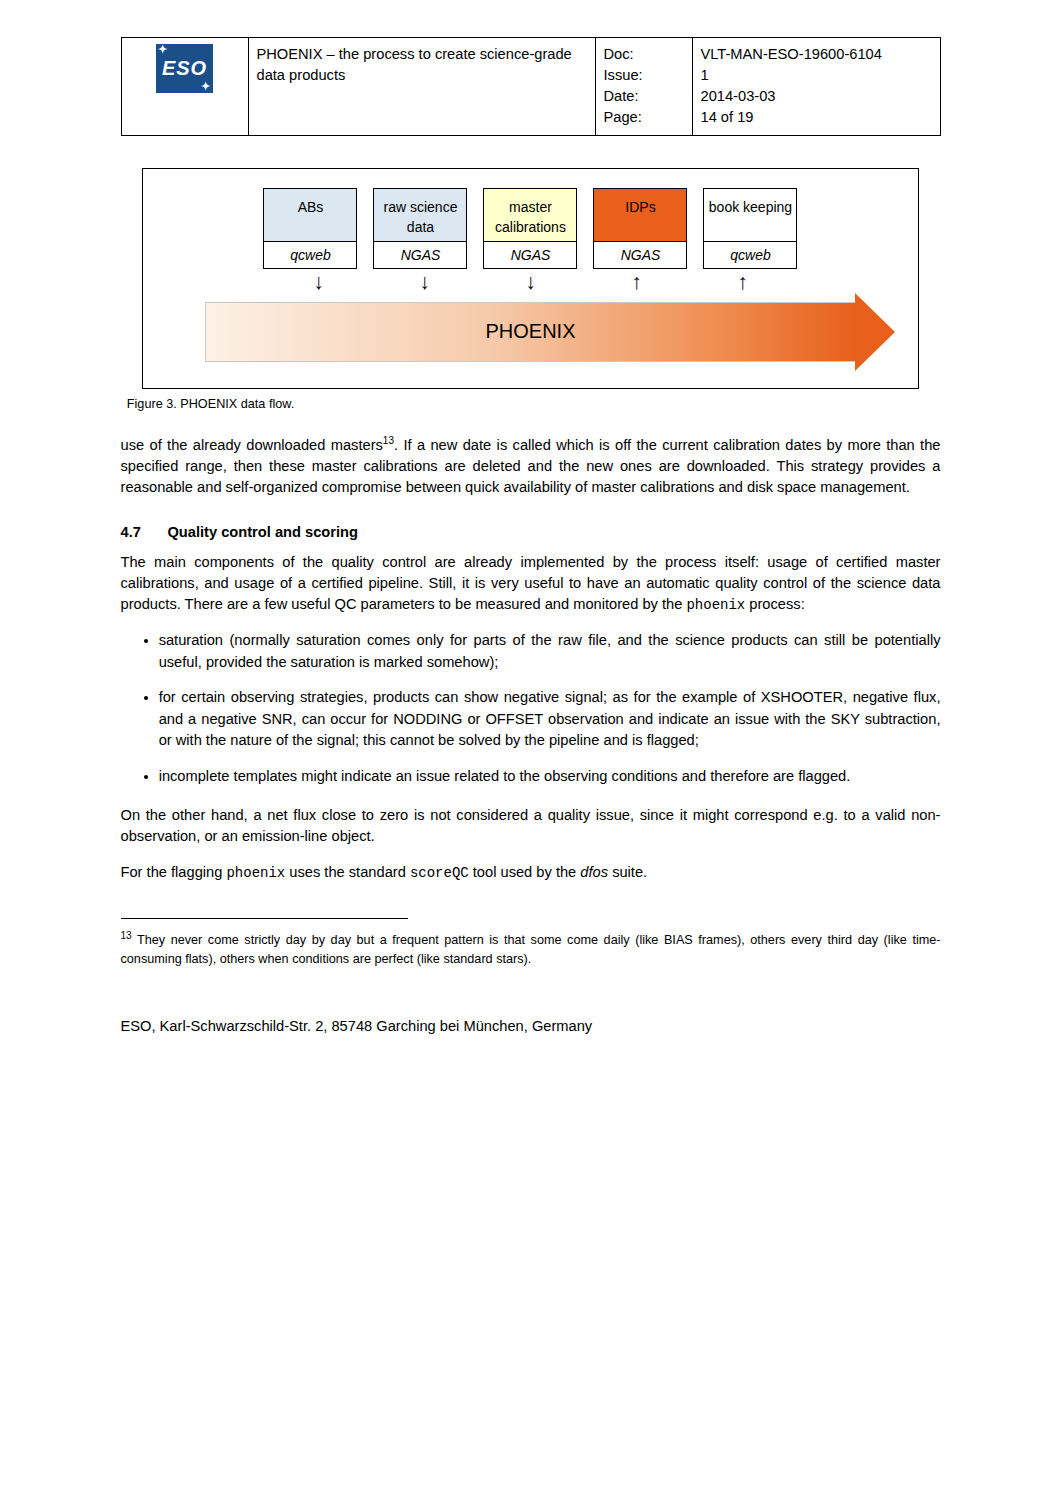| ESO | PHOENIX – the process to create science-grade data products | Doc: Issue: Date: Page: | VLT-MAN-ESO-19600-6104 1 2014-03-03 14 of 19 |
| ABs qcweb | raw science data NGAS | master calibrations NGAS | IDPs NGAS | book keeping qcweb |
| ↓ | ↓ | ↓ | ↑ | ↑ |
PHOENIX
Figure 3. PHOENIX data flow.
use of the already downloaded masters13. If a new date is called which is off the current calibration dates by more than the specified range, then these master calibrations are deleted and the new ones are downloaded. This strategy provides a reasonable and self-organized compromise between quick availability of master calibrations and disk space management.
4.7 Quality control and scoring
The main components of the quality control are already implemented by the process itself: usage of certified master calibrations, and usage of a certified pipeline. Still, it is very useful to have an automatic quality control of the science data products. There are a few useful QC parameters to be measured and monitored by the phoenix process:
saturation (normally saturation comes only for parts of the raw file, and the science products can still be potentially useful, provided the saturation is marked somehow);
for certain observing strategies, products can show negative signal; as for the example of XSHOOTER, negative flux, and a negative SNR, can occur for NODDING or OFFSET observation and indicate an issue with the SKY subtraction, or with the nature of the signal; this cannot be solved by the pipeline and is flagged;
incomplete templates might indicate an issue related to the observing conditions and therefore are flagged.
On the other hand, a net flux close to zero is not considered a quality issue, since it might correspond e.g. to a valid non-observation, or an emission-line object.
For the flagging phoenix uses the standard scoreQC tool used by the dfos suite.
13 They never come strictly day by day but a frequent pattern is that some come daily (like BIAS frames), others every third day (like time-consuming flats), others when conditions are perfect (like standard stars).
ESO, Karl-Schwarzschild-Str. 2, 85748 Garching bei München, Germany